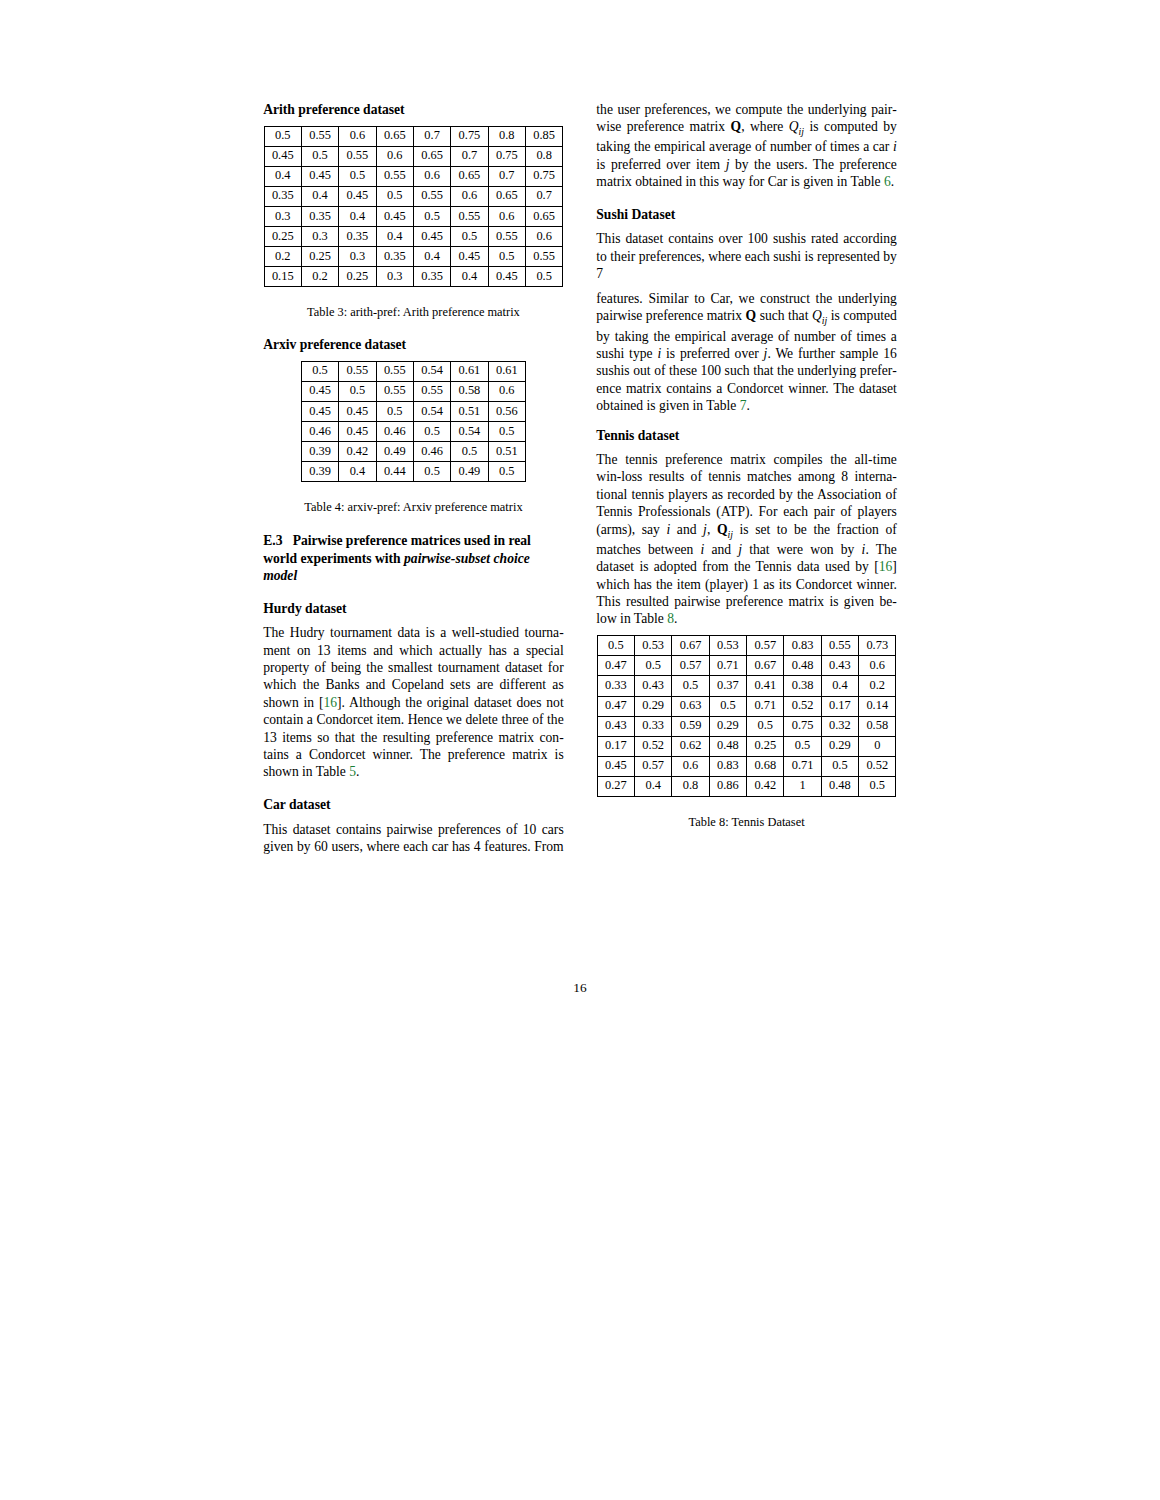Arith preference dataset
| 0.5 | 0.55 | 0.6 | 0.65 | 0.7 | 0.75 | 0.8 | 0.85 |
| 0.45 | 0.5 | 0.55 | 0.6 | 0.65 | 0.7 | 0.75 | 0.8 |
| 0.4 | 0.45 | 0.5 | 0.55 | 0.6 | 0.65 | 0.7 | 0.75 |
| 0.35 | 0.4 | 0.45 | 0.5 | 0.55 | 0.6 | 0.65 | 0.7 |
| 0.3 | 0.35 | 0.4 | 0.45 | 0.5 | 0.55 | 0.6 | 0.65 |
| 0.25 | 0.3 | 0.35 | 0.4 | 0.45 | 0.5 | 0.55 | 0.6 |
| 0.2 | 0.25 | 0.3 | 0.35 | 0.4 | 0.45 | 0.5 | 0.55 |
| 0.15 | 0.2 | 0.25 | 0.3 | 0.35 | 0.4 | 0.45 | 0.5 |
Table 3: arith-pref: Arith preference matrix
Arxiv preference dataset
| 0.5 | 0.55 | 0.55 | 0.54 | 0.61 | 0.61 |
| 0.45 | 0.5 | 0.55 | 0.55 | 0.58 | 0.6 |
| 0.45 | 0.45 | 0.5 | 0.54 | 0.51 | 0.56 |
| 0.46 | 0.45 | 0.46 | 0.5 | 0.54 | 0.5 |
| 0.39 | 0.42 | 0.49 | 0.46 | 0.5 | 0.51 |
| 0.39 | 0.4 | 0.44 | 0.5 | 0.49 | 0.5 |
Table 4: arxiv-pref: Arxiv preference matrix
E.3 Pairwise preference matrices used in real world experiments with pairwise-subset choice model
Hurdy dataset
The Hudry tournament data is a well-studied tournament on 13 items and which actually has a special property of being the smallest tournament dataset for which the Banks and Copeland sets are different as shown in [16]. Although the original dataset does not contain a Condorcet item. Hence we delete three of the 13 items so that the resulting preference matrix contains a Condorcet winner. The preference matrix is shown in Table 5.
Car dataset
This dataset contains pairwise preferences of 10 cars given by 60 users, where each car has 4 features. From the user preferences, we compute the underlying pairwise preference matrix Q, where Qij is computed by taking the empirical average of number of times a car i is preferred over item j by the users. The preference matrix obtained in this way for Car is given in Table 6.
Sushi Dataset
This dataset contains over 100 sushis rated according to their preferences, where each sushi is represented by 7
features. Similar to Car, we construct the underlying pairwise preference matrix Q such that Qij is computed by taking the empirical average of number of times a sushi type i is preferred over j. We further sample 16 sushis out of these 100 such that the underlying preference matrix contains a Condorcet winner. The dataset obtained is given in Table 7.
Tennis dataset
The tennis preference matrix compiles the all-time win-loss results of tennis matches among 8 international tennis players as recorded by the Association of Tennis Professionals (ATP). For each pair of players (arms), say i and j, Qij is set to be the fraction of matches between i and j that were won by i. The dataset is adopted from the Tennis data used by [16] which has the item (player) 1 as its Condorcet winner. This resulted pairwise preference matrix is given below in Table 8.
| 0.5 | 0.53 | 0.67 | 0.53 | 0.57 | 0.83 | 0.55 | 0.73 |
| 0.47 | 0.5 | 0.57 | 0.71 | 0.67 | 0.48 | 0.43 | 0.6 |
| 0.33 | 0.43 | 0.5 | 0.37 | 0.41 | 0.38 | 0.4 | 0.2 |
| 0.47 | 0.29 | 0.63 | 0.5 | 0.71 | 0.52 | 0.17 | 0.14 |
| 0.43 | 0.33 | 0.59 | 0.29 | 0.5 | 0.75 | 0.32 | 0.58 |
| 0.17 | 0.52 | 0.62 | 0.48 | 0.25 | 0.5 | 0.29 | 0 |
| 0.45 | 0.57 | 0.6 | 0.83 | 0.68 | 0.71 | 0.5 | 0.52 |
| 0.27 | 0.4 | 0.8 | 0.86 | 0.42 | 1 | 0.48 | 0.5 |
Table 8: Tennis Dataset
16